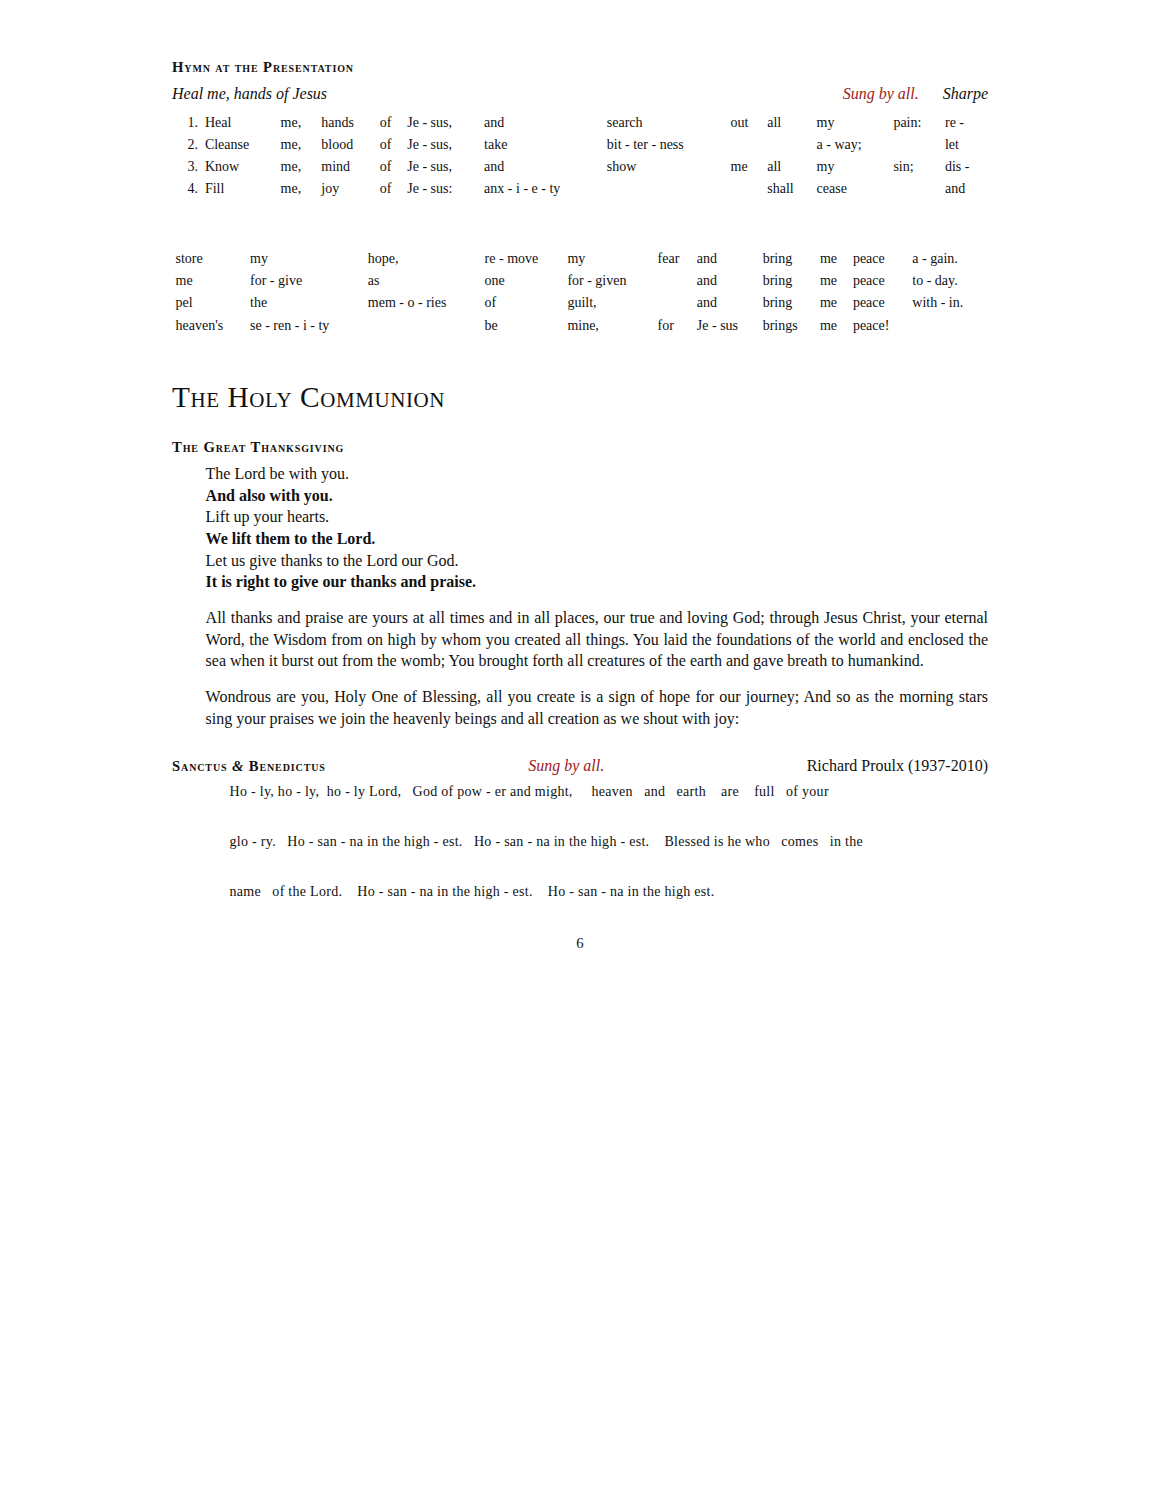Hymn at the Presentation
Heal me, hands of Jesus
Sung by all.
Sharpe
| 1. | Heal | me, | hands | of | Je - sus, | and | search | out | all | my | pain: | re - |
| 2. | Cleanse | me, | blood | of | Je - sus, | take | bit - ter - ness | | | a - way; | | let |
| 3. | Know | me, | mind | of | Je - sus, | and | show | me | all | my | sin; | dis - |
| 4. | Fill | me, | joy | of | Je - sus: | anx - i - e - ty | | | shall | cease | | and |
| store | my | hope, | re - move | my | fear | and | bring | me | peace | a - gain. |
| me | for - give | as | one | for - given | | and | bring | me | peace | to - day. |
| pel | the | mem - o - ries | of | guilt, | | and | bring | me | peace | with - in. |
| heaven's | se - ren - i - ty | | be | mine, | for | Je - sus | brings | me | peace! |
The Holy Communion
The Great Thanksgiving
The Lord be with you.
And also with you.
Lift up your hearts.
We lift them to the Lord.
Let us give thanks to the Lord our God.
It is right to give our thanks and praise.
All thanks and praise are yours at all times and in all places, our true and loving God; through Jesus Christ, your eternal Word, the Wisdom from on high by whom you created all things. You laid the foundations of the world and enclosed the sea when it burst out from the womb; You brought forth all creatures of the earth and gave breath to humankind.
Wondrous are you, Holy One of Blessing, all you create is a sign of hope for our journey; And so as the morning stars sing your praises we join the heavenly beings and all creation as we shout with joy:
Sanctus & Benedictus
Sung by all.
Richard Proulx (1937-2010)
Ho - ly, ho - ly, ho - ly Lord, God of pow - er and might, heaven and earth are full of your
glo - ry. Ho - san - na in the high - est. Ho - san - na in the high - est. Blessed is he who comes in the
name of the Lord. Ho - san - na in the high - est. Ho - san - na in the high est.
6